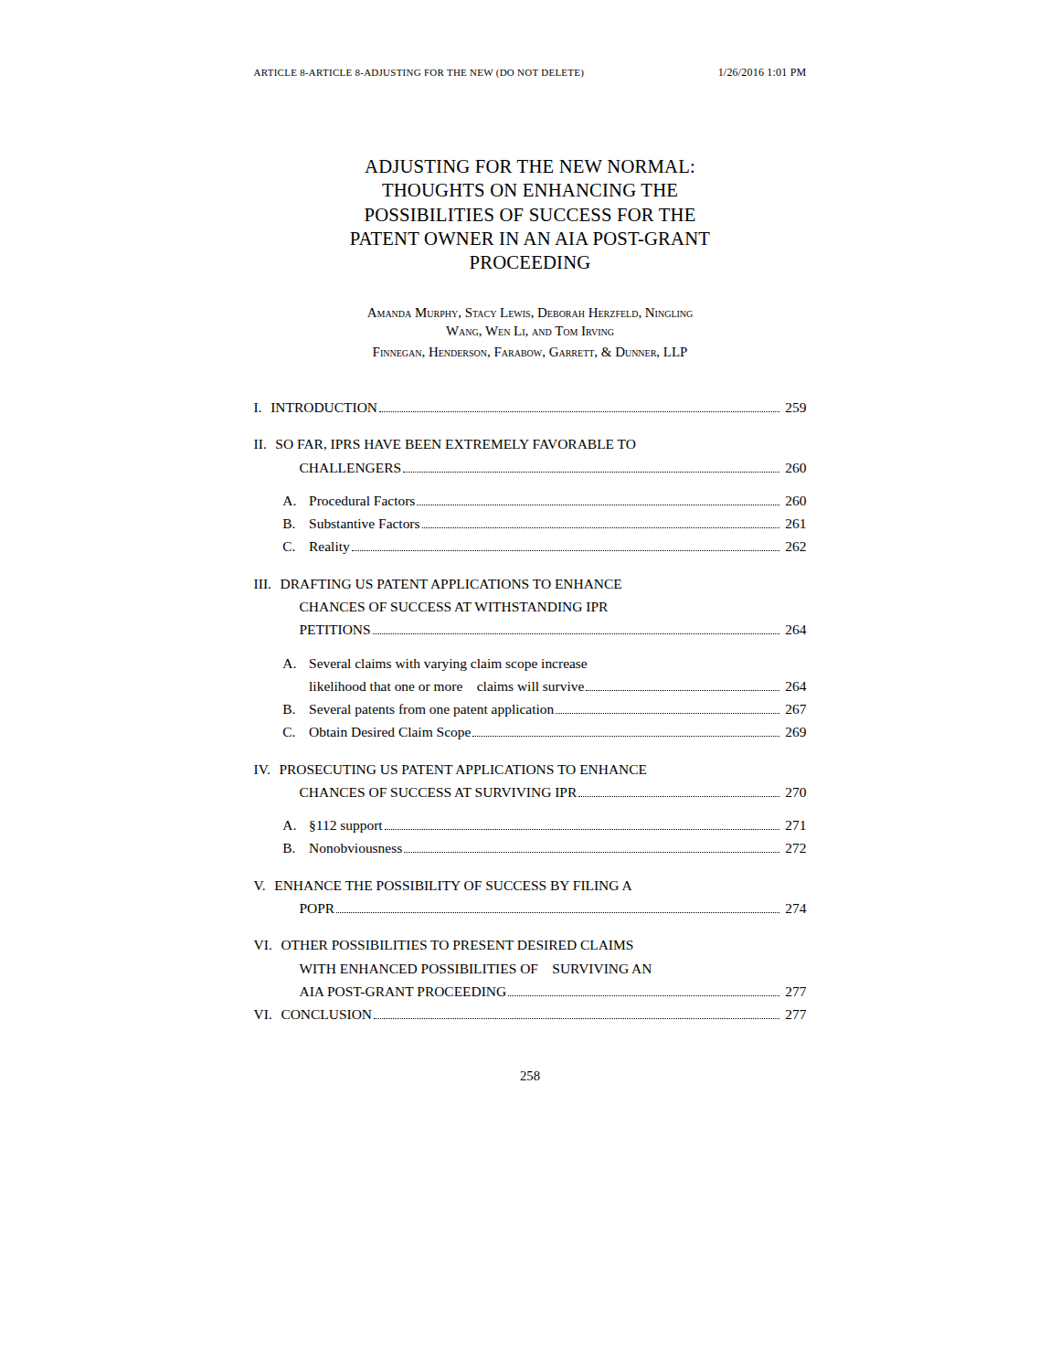Article 8-Article 8-Adjusting for the New (Do Not Delete) 1/26/2016 1:01 PM
ADJUSTING FOR THE NEW NORMAL:
THOUGHTS ON ENHANCING THE
POSSIBILITIES OF SUCCESS FOR THE
PATENT OWNER IN AN AIA POST-GRANT
PROCEEDING
Amanda Murphy, Stacy Lewis, Deborah Herzfeld, Ningling
Wang, Wen Li, and Tom Irving
Finnegan, Henderson, Farabow, Garrett, & Dunner, LLP
I. INTRODUCTION 259
II. SO FAR, IPRS HAVE BEEN EXTREMELY FAVORABLE TO
CHALLENGERS 260
A. Procedural Factors 260
B. Substantive Factors 261
C. Reality 262
III. DRAFTING US PATENT APPLICATIONS TO ENHANCE
CHANCES OF SUCCESS AT WITHSTANDING IPR
PETITIONS 264
A. Several claims with varying claim scope increase
likelihood that one or more claims will survive 264
B. Several patents from one patent application 267
C. Obtain Desired Claim Scope 269
IV. PROSECUTING US PATENT APPLICATIONS TO ENHANCE
CHANCES OF SUCCESS AT SURVIVING IPR 270
A. §112 support 271
B. Nonobviousness 272
V. ENHANCE THE POSSIBILITY OF SUCCESS BY FILING A
POPR 274
VI. OTHER POSSIBILITIES TO PRESENT DESIRED CLAIMS
WITH ENHANCED POSSIBILITIES OF SURVIVING AN
AIA POST-GRANT PROCEEDING 277
VI. CONCLUSION 277
258